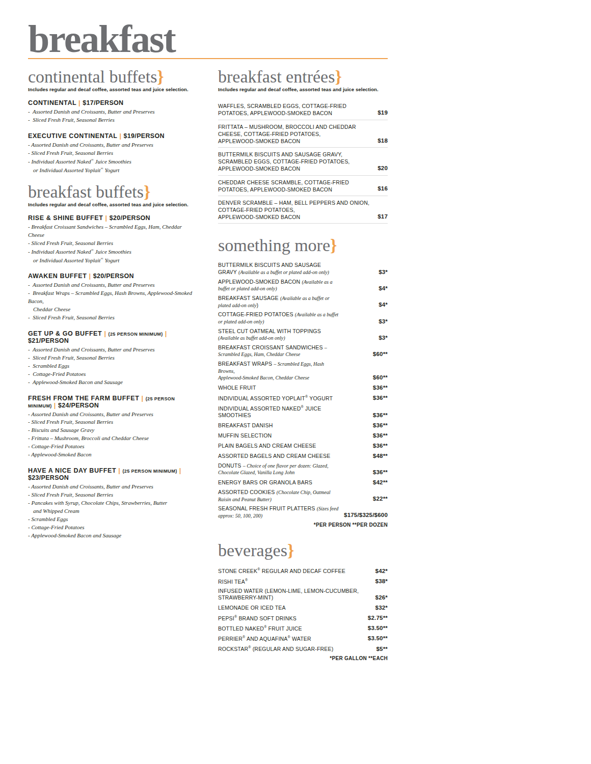breakfast
continental buffets}
Includes regular and decaf coffee, assorted teas and juice selection.
CONTINENTAL | $17/PERSON
- Assorted Danish and Croissants, Butter and Preserves
- Sliced Fresh Fruit, Seasonal Berries
EXECUTIVE CONTINENTAL | $19/PERSON
- Assorted Danish and Croissants, Butter and Preserves
- Sliced Fresh Fruit, Seasonal Berries
- Individual Assorted Naked® Juice Smoothies
or Individual Assorted Yoplait® Yogurt
breakfast buffets}
Includes regular and decaf coffee, assorted teas and juice selection.
RISE & SHINE BUFFET | $20/PERSON
- Breakfast Croissant Sandwiches – Scrambled Eggs, Ham, Cheddar Cheese
- Sliced Fresh Fruit, Seasonal Berries
- Individual Assorted Naked® Juice Smoothies
or Individual Assorted Yoplait® Yogurt
AWAKEN BUFFET | $20/PERSON
- Assorted Danish and Croissants, Butter and Preserves
- Breakfast Wraps – Scrambled Eggs, Hash Browns, Applewood-Smoked Bacon,
Cheddar Cheese
- Sliced Fresh Fruit, Seasonal Berries
GET UP & GO BUFFET | (25 PERSON MINIMUM) | $21/PERSON
- Assorted Danish and Croissants, Butter and Preserves
- Sliced Fresh Fruit, Seasonal Berries
- Scrambled Eggs
- Cottage-Fried Potatoes
- Applewood-Smoked Bacon and Sausage
FRESH FROM THE FARM BUFFET | (25 PERSON MINIMUM) | $24/PERSON
- Assorted Danish and Croissants, Butter and Preserves
- Sliced Fresh Fruit, Seasonal Berries
- Biscuits and Sausage Gravy
- Frittata – Mushroom, Broccoli and Cheddar Cheese
- Cottage-Fried Potatoes
- Applewood-Smoked Bacon
HAVE A NICE DAY BUFFET | (25 PERSON MINIMUM) | $23/PERSON
- Assorted Danish and Croissants, Butter and Preserves
- Sliced Fresh Fruit, Seasonal Berries
- Pancakes with Syrup, Chocolate Chips, Strawberries, Butter
and Whipped Cream
- Scrambled Eggs
- Cottage-Fried Potatoes
- Applewood-Smoked Bacon and Sausage
breakfast entrées}
Includes regular and decaf coffee, assorted teas and juice selection.
| WAFFLES, SCRAMBLED EGGS, COTTAGE-FRIED POTATOES, APPLEWOOD-SMOKED BACON | $19 |
| FRITTATA – MUSHROOM, BROCCOLI AND CHEDDAR CHEESE, COTTAGE-FRIED POTATOES, APPLEWOOD-SMOKED BACON | $18 |
| BUTTERMILK BISCUITS AND SAUSAGE GRAVY, SCRAMBLED EGGS, COTTAGE-FRIED POTATOES, APPLEWOOD-SMOKED BACON | $20 |
| CHEDDAR CHEESE SCRAMBLE, COTTAGE-FRIED POTATOES, APPLEWOOD-SMOKED BACON | $16 |
| DENVER SCRAMBLE – HAM, BELL PEPPERS AND ONION, COTTAGE-FRIED POTATOES, APPLEWOOD-SMOKED BACON | $17 |
something more}
| BUTTERMILK BISCUITS AND SAUSAGE GRAVY (Available as a buffet or plated add-on only) | $3* |
| APPLEWOOD-SMOKED BACON (Available as a buffet or plated add-on only) | $4* |
| BREAKFAST SAUSAGE (Available as a buffet or plated add-on only ) | $4* |
| COTTAGE-FRIED POTATOES (Available as a buffet or plated add-on only) | $3* |
| STEEL CUT OATMEAL WITH TOPPINGS (Available as buffet add-on only) | $3* |
| BREAKFAST CROISSANT SANDWICHES – Scrambled Eggs, Ham, Cheddar Cheese | $60** |
| BREAKFAST WRAPS – Scrambled Eggs, Hash Browns, Applewood-Smoked Bacon, Cheddar Cheese | $60** |
| WHOLE FRUIT | $36** |
| INDIVIDUAL ASSORTED YOPLAIT ® YOGURT | $36** |
| INDIVIDUAL ASSORTED NAKED ® JUICE SMOOTHIES | $36** |
| BREAKFAST DANISH | $36** |
| MUFFIN SELECTION | $36** |
| PLAIN BAGELS AND CREAM CHEESE | $36** |
| ASSORTED BAGELS AND CREAM CHEESE | $48** |
| DONUTS – Choice of one flavor per dozen: Glazed, Chocolate Glazed, Vanilla Long John | $36** |
| ENERGY BARS OR GRANOLA BARS | $42** |
| ASSORTED COOKIES (Chocolate Chip, Oatmeal Raisin and Peanut Butter) | $22** |
| SEASONAL FRESH FRUIT PLATTERS (Sizes feed approx: 50, 100, 200) | $175/$325/$600 |
*PER PERSON **PER DOZEN
beverages}
| STONE CREEK ® REGULAR AND DECAF COFFEE | $42* |
| RISHI TEA ® | $38* |
| INFUSED WATER (LEMON-LIME, LEMON-CUCUMBER, STRAWBERRY-MINT) | $26* |
| LEMONADE OR ICED TEA | $32* |
| PEPSI ® BRAND SOFT DRINKS | $2.75** |
| BOTTLED NAKED ® FRUIT JUICE | $3.50** |
| PERRIER ® AND AQUAFINA ® WATER | $3.50** |
| ROCKSTAR ® (REGULAR AND SUGAR-FREE) | $5** |
*PER GALLON **EACH